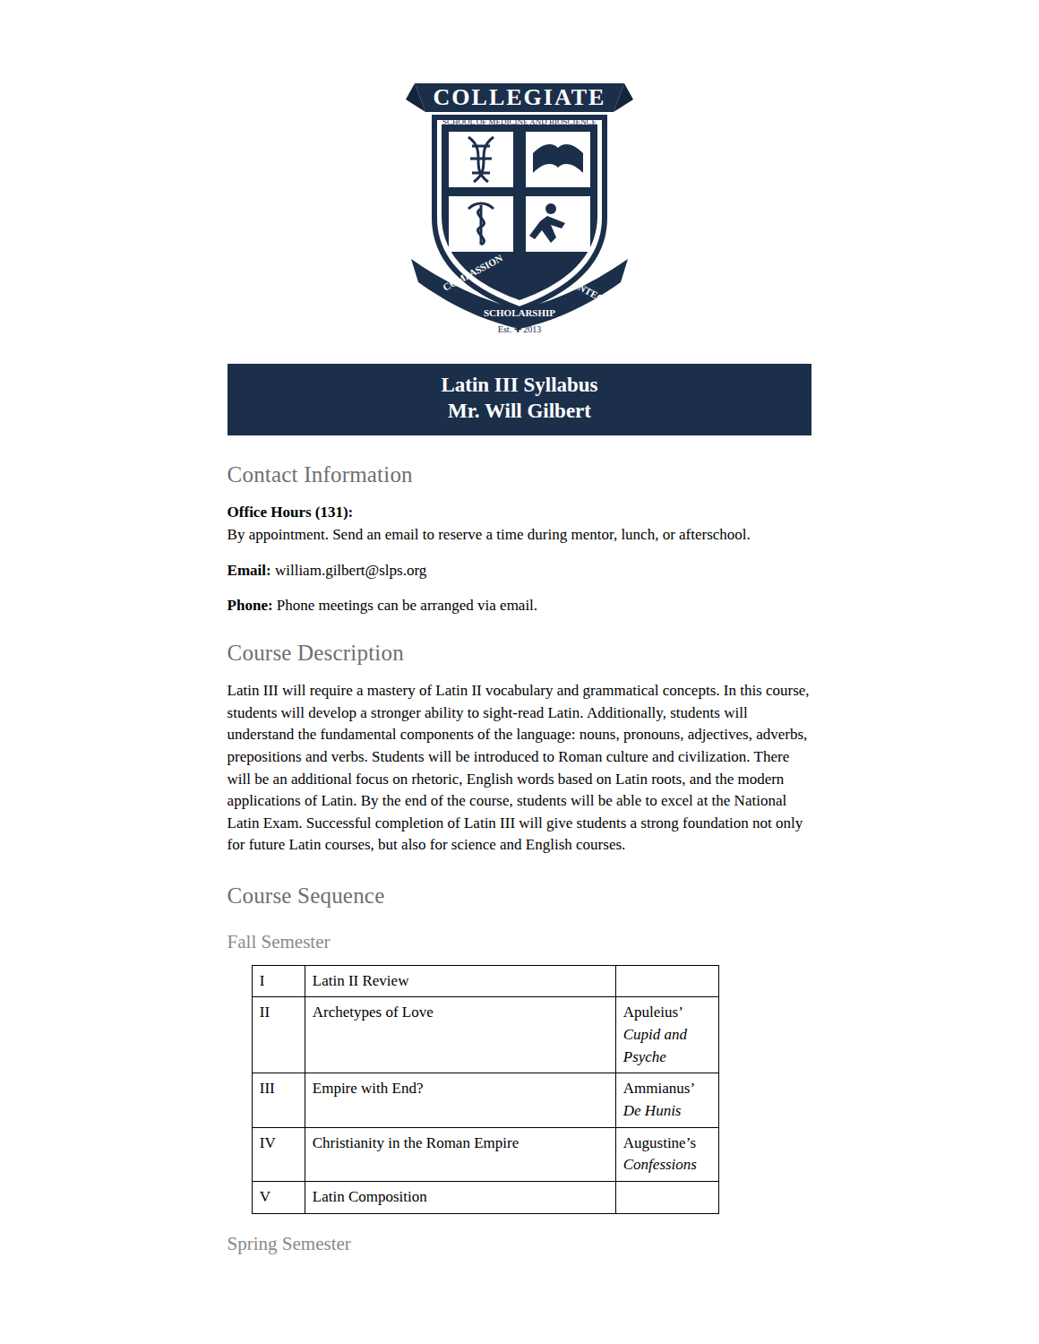COLLEGIATE COMPASSION SCHOLARSHIP INTEGRITY SCHOOL OF MEDICINE AND BIOSCIENCE Est. ✚ 2013
Latin III Syllabus Mr. Will Gilbert
Contact Information
Office Hours (131):
By appointment. Send an email to reserve a time during mentor, lunch, or afterschool.
Email: william.gilbert@slps.org
Phone: Phone meetings can be arranged via email.
Course Description
Latin III will require a mastery of Latin II vocabulary and grammatical concepts. In this course, students will develop a stronger ability to sight-read Latin. Additionally, students will understand the fundamental components of the language: nouns, pronouns, adjectives, adverbs, prepositions and verbs. Students will be introduced to Roman culture and civilization. There will be an additional focus on rhetoric, English words based on Latin roots, and the modern applications of Latin. By the end of the course, students will be able to excel at the National Latin Exam. Successful completion of Latin III will give students a strong foundation not only for future Latin courses, but also for science and English courses.
Course Sequence
Fall Semester
| I | Latin II Review | |
| II | Archetypes of Love | Apuleius’ Cupid and Psyche |
| III | Empire with End? | Ammianus’ De Hunis |
| IV | Christianity in the Roman Empire | Augustine’s Confessions |
| V | Latin Composition | |
Spring Semester